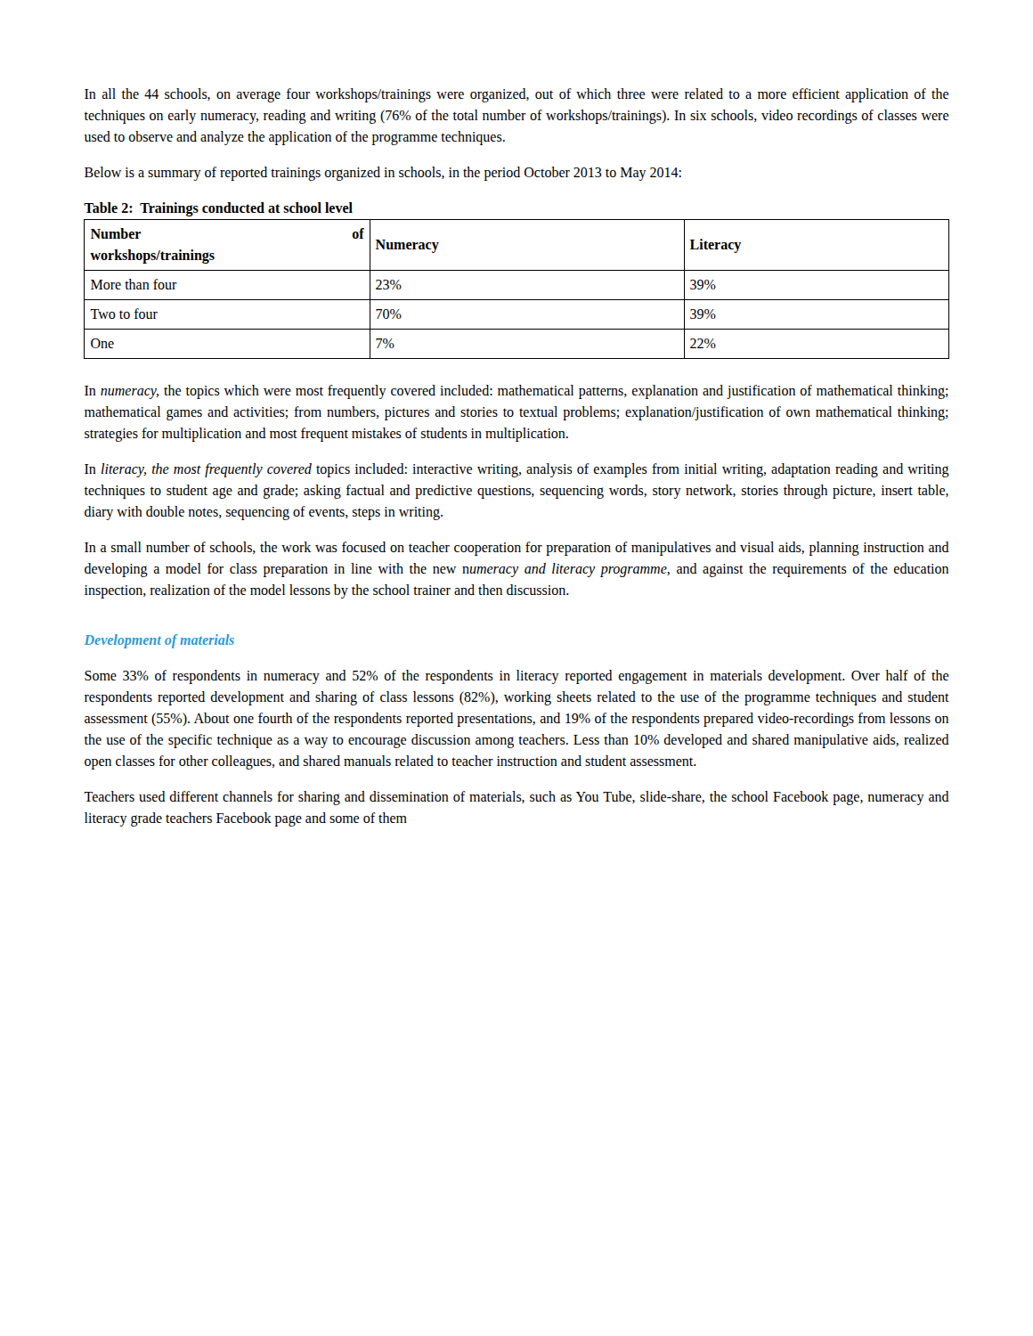In all the 44 schools, on average four workshops/trainings were organized, out of which three were related to a more efficient application of the techniques on early numeracy, reading and writing (76% of the total number of workshops/trainings). In six schools, video recordings of classes were used to observe and analyze the application of the programme techniques.
Below is a summary of reported trainings organized in schools, in the period October 2013 to May 2014:
Table 2: Trainings conducted at school level
| Number of workshops/trainings | Numeracy | Literacy |
| --- | --- | --- |
| More than four | 23% | 39% |
| Two to four | 70% | 39% |
| One | 7% | 22% |
In numeracy, the topics which were most frequently covered included: mathematical patterns, explanation and justification of mathematical thinking; mathematical games and activities; from numbers, pictures and stories to textual problems; explanation/justification of own mathematical thinking; strategies for multiplication and most frequent mistakes of students in multiplication.
In literacy, the most frequently covered topics included: interactive writing, analysis of examples from initial writing, adaptation reading and writing techniques to student age and grade; asking factual and predictive questions, sequencing words, story network, stories through picture, insert table, diary with double notes, sequencing of events, steps in writing.
In a small number of schools, the work was focused on teacher cooperation for preparation of manipulatives and visual aids, planning instruction and developing a model for class preparation in line with the new numeracy and literacy programme, and against the requirements of the education inspection, realization of the model lessons by the school trainer and then discussion.
Development of materials
Some 33% of respondents in numeracy and 52% of the respondents in literacy reported engagement in materials development. Over half of the respondents reported development and sharing of class lessons (82%), working sheets related to the use of the programme techniques and student assessment (55%). About one fourth of the respondents reported presentations, and 19% of the respondents prepared video-recordings from lessons on the use of the specific technique as a way to encourage discussion among teachers. Less than 10% developed and shared manipulative aids, realized open classes for other colleagues, and shared manuals related to teacher instruction and student assessment.
Teachers used different channels for sharing and dissemination of materials, such as You Tube, slide-share, the school Facebook page, numeracy and literacy grade teachers Facebook page and some of them